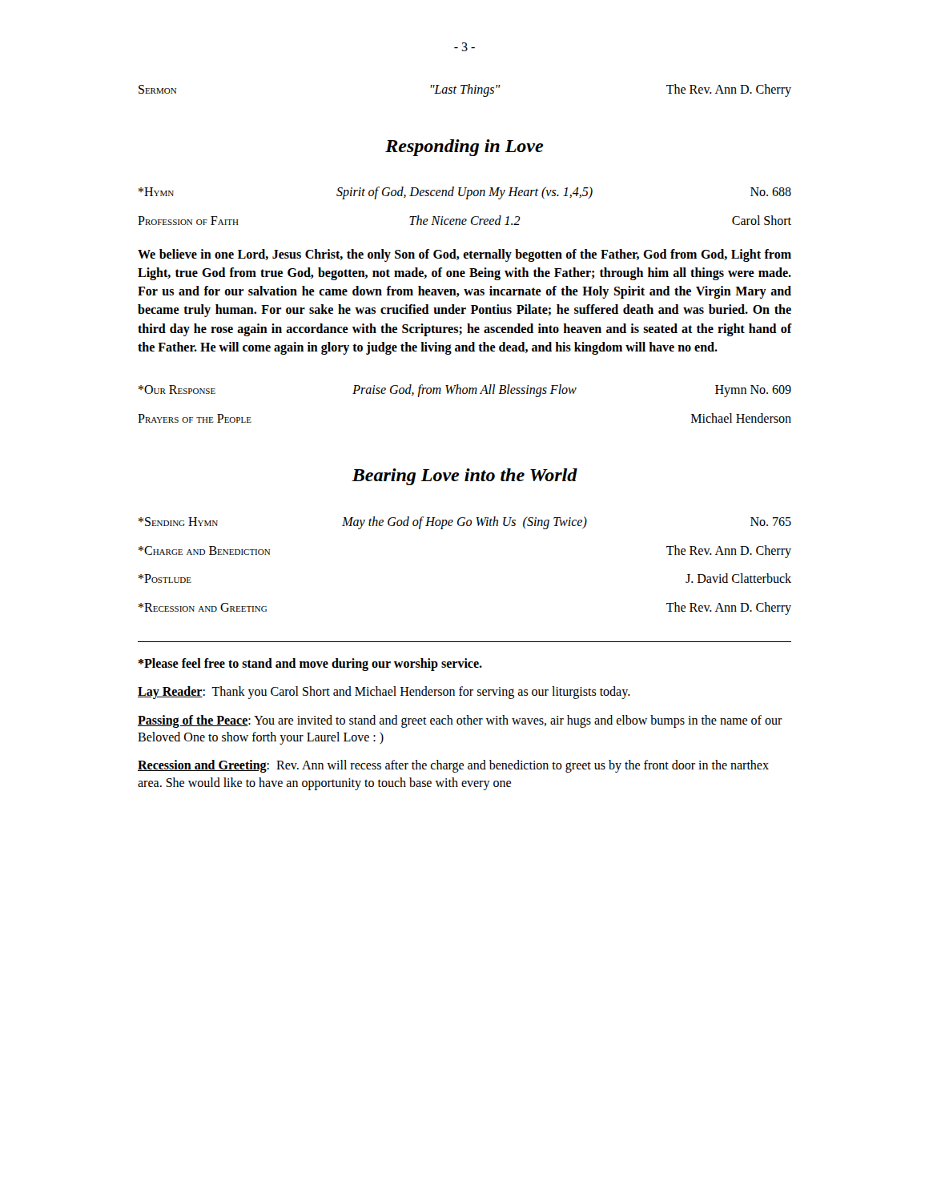- 3 -
| Sermon | "Last Things" | The Rev. Ann D. Cherry |
Responding in Love
| *Hymn | Spirit of God, Descend Upon My Heart (vs. 1,4,5) | No. 688 |
| Profession of Faith | The Nicene Creed 1.2 | Carol Short |
We believe in one Lord, Jesus Christ, the only Son of God, eternally begotten of the Father, God from God, Light from Light, true God from true God, begotten, not made, of one Being with the Father; through him all things were made. For us and for our salvation he came down from heaven, was incarnate of the Holy Spirit and the Virgin Mary and became truly human. For our sake he was crucified under Pontius Pilate; he suffered death and was buried. On the third day he rose again in accordance with the Scriptures; he ascended into heaven and is seated at the right hand of the Father. He will come again in glory to judge the living and the dead, and his kingdom will have no end.
| *Our Response | Praise God, from Whom All Blessings Flow | Hymn No. 609 |
| Prayers of the People | | Michael Henderson |
Bearing Love into the World
| *Sending Hymn | May the God of Hope Go With Us (Sing Twice) | No. 765 |
| *Charge and Benediction | | The Rev. Ann D. Cherry |
| *Postlude | | J. David Clatterbuck |
| *Recession and Greeting | | The Rev. Ann D. Cherry |
*Please feel free to stand and move during our worship service.
Lay Reader: Thank you Carol Short and Michael Henderson for serving as our liturgists today.
Passing of the Peace: You are invited to stand and greet each other with waves, air hugs and elbow bumps in the name of our Beloved One to show forth your Laurel Love : )
Recession and Greeting: Rev. Ann will recess after the charge and benediction to greet us by the front door in the narthex area. She would like to have an opportunity to touch base with every one